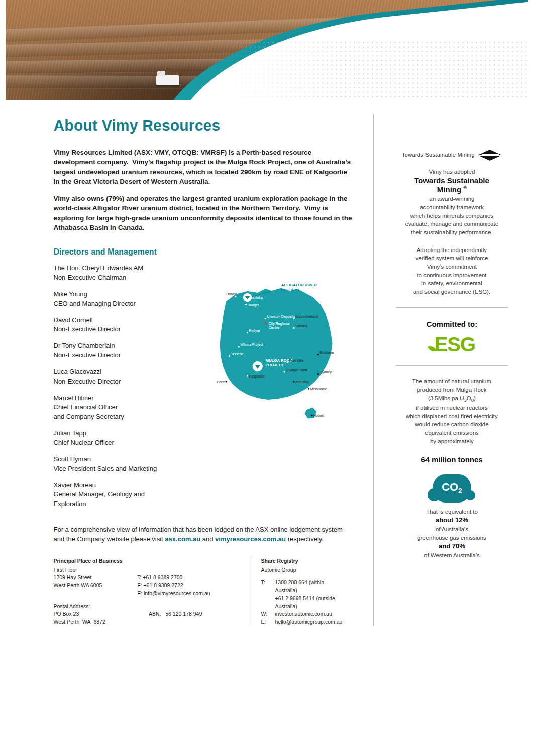About Vimy Resources
Vimy Resources Limited (ASX: VMY, OTCQB: VMRSF) is a Perth-based resource development company. Vimy’s flagship project is the Mulga Rock Project, one of Australia’s largest undeveloped uranium resources, which is located 290km by road ENE of Kalgoorlie in the Great Victoria Desert of Western Australia.
Vimy also owns (79%) and operates the largest granted uranium exploration package in the world-class Alligator River uranium district, located in the Northern Territory. Vimy is exploring for large high-grade uranium unconformity deposits identical to those found in the Athabasca Basin in Canada.
Directors and Management
The Hon. Cheryl Edwardes AM Non-Executive Chairman
Mike Young CEO and Managing Director
David Cornell Non-Executive Director
Dr Tony Chamberlain Non-Executive Director
Luca Giacovazzi Non-Executive Director
Marcel Hilmer Chief Financial Officer and Company Secretary
Julian Tapp Chief Nuclear Officer
Scott Hyman Vice President Sales and Marketing
Xavier Moreau General Manager, Geology and Exploration
ALLIGATOR RIVER PROJECT MULGA ROCK PROJECT Darwin Jabiluka Ranger Uranium Deposits City/Regional Centre Westmoreland Valhalla Kintyre Wiluna Project Yeelirrie Kalgoorlie Perth Four Mile Olympic Dam Adelaide Brisbane Sydney Melbourne Hobart
For a comprehensive view of information that has been lodged on the ASX online lodgement system and the Company website please visit asx.com.au and vimyresources.com.au respectively.
Principal Place of Business
First Floor
1209 Hay Street
T: +61 8 9389 2700
West Perth WA 6005
F: +61 8 9389 2722
E: info@vimyresources.com.au
Postal Address:
PO Box 23
ABN: 56 120 178 949
West Perth WA 6872
Share Registry
Automic Group
T:
1300 288 664 (within Australia)
+61 2 9698 5414 (outside Australia)
W:
investor.automic.com.au
E:
hello@automicgroup.com.au
Towards Sustainable Mining
Vimy has adopted
Towards Sustainable
Mining ®
an award-winning
accountability framework
which helps minerals companies
evaluate, manage and communicate
their sustainability performance.
Adopting the independently
verified system will reinforce
Vimy’s commitment
to continuous improvement
in safety, environmental
and social governance (ESG).
Committed to:
ESG
The amount of natural uranium
produced from Mulga Rock
(3.5Mlbs pa U3O8)
if utilised in nuclear reactors
which displaced coal-fired electricity
would reduce carbon dioxide
equivalent emissions
by approximately
64 million tonnes
CO2
That is equivalent to
about 12%
of Australia’s
greenhouse gas emissions
and 70%
of Western Australia’s